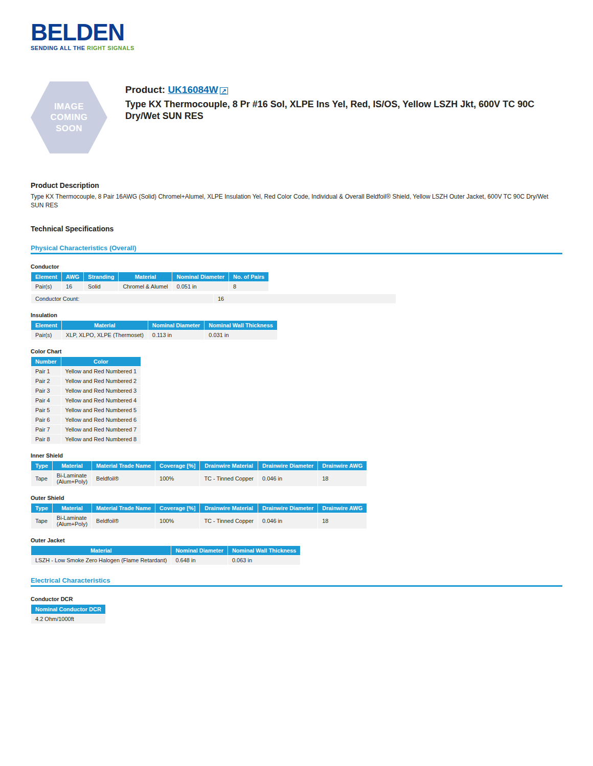BELDEN
SENDING ALL THE RIGHT SIGNALS
IMAGE
COMING
SOON
Product: UK16084W↗
Type KX Thermocouple, 8 Pr #16 Sol, XLPE Ins Yel, Red, IS/OS, Yellow LSZH Jkt, 600V TC 90C Dry/Wet SUN RES
Product Description
Type KX Thermocouple, 8 Pair 16AWG (Solid) Chromel+Alumel, XLPE Insulation Yel, Red Color Code, Individual & Overall Beldfoil® Shield, Yellow LSZH Outer Jacket, 600V TC 90C Dry/Wet SUN RES
Technical Specifications
Physical Characteristics (Overall)
Conductor
| Element | AWG | Stranding | Material | Nominal Diameter | No. of Pairs |
| --- | --- | --- | --- | --- | --- |
| Pair(s) | 16 | Solid | Chromel & Alumel | 0.051 in | 8 |
| Conductor Count: | 16 |
Insulation
| Element | Material | Nominal Diameter | Nominal Wall Thickness |
| --- | --- | --- | --- |
| Pair(s) | XLP, XLPO, XLPE (Thermoset) | 0.113 in | 0.031 in |
Color Chart
| Number | Color |
| --- | --- |
| Pair 1 | Yellow and Red Numbered 1 |
| Pair 2 | Yellow and Red Numbered 2 |
| Pair 3 | Yellow and Red Numbered 3 |
| Pair 4 | Yellow and Red Numbered 4 |
| Pair 5 | Yellow and Red Numbered 5 |
| Pair 6 | Yellow and Red Numbered 6 |
| Pair 7 | Yellow and Red Numbered 7 |
| Pair 8 | Yellow and Red Numbered 8 |
Inner Shield
| Type | Material | Material Trade Name | Coverage [%] | Drainwire Material | Drainwire Diameter | Drainwire AWG |
| --- | --- | --- | --- | --- | --- | --- |
| Tape | Bi-Laminate (Alum+Poly) | Beldfoil® | 100% | TC - Tinned Copper | 0.046 in | 18 |
Outer Shield
| Type | Material | Material Trade Name | Coverage [%] | Drainwire Material | Drainwire Diameter | Drainwire AWG |
| --- | --- | --- | --- | --- | --- | --- |
| Tape | Bi-Laminate (Alum+Poly) | Beldfoil® | 100% | TC - Tinned Copper | 0.046 in | 18 |
Outer Jacket
| Material | Nominal Diameter | Nominal Wall Thickness |
| --- | --- | --- |
| LSZH - Low Smoke Zero Halogen (Flame Retardant) | 0.648 in | 0.063 in |
Electrical Characteristics
Conductor DCR
| Nominal Conductor DCR |
| --- |
| 4.2 Ohm/1000ft |